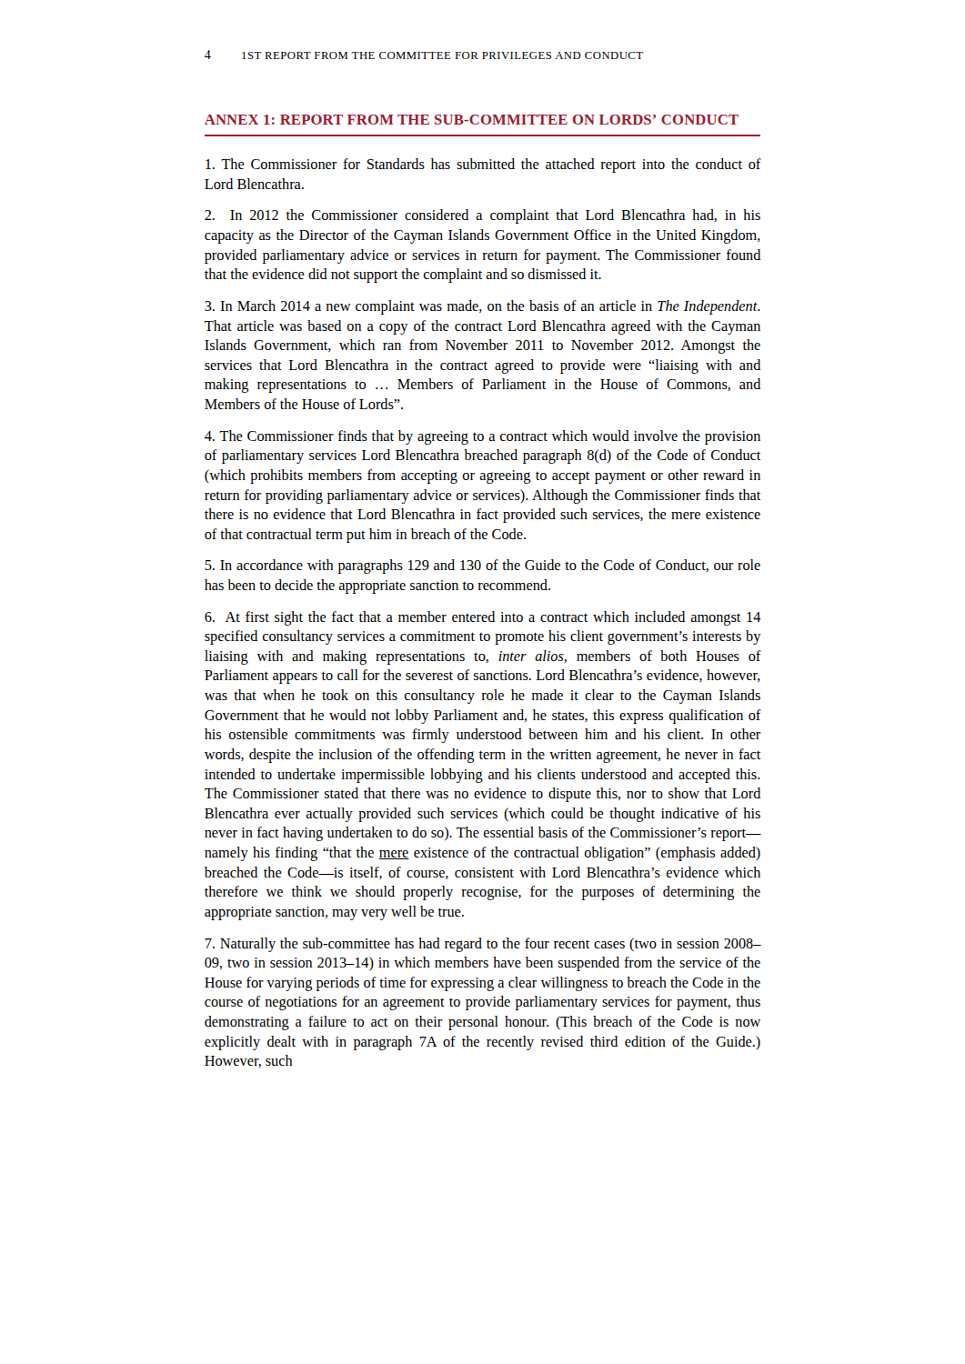41st Report from the Committee for Privileges and Conduct
ANNEX 1: REPORT FROM THE SUB-COMMITTEE ON LORDS’ CONDUCT
1. The Commissioner for Standards has submitted the attached report into the conduct of Lord Blencathra.
2. In 2012 the Commissioner considered a complaint that Lord Blencathra had, in his capacity as the Director of the Cayman Islands Government Office in the United Kingdom, provided parliamentary advice or services in return for payment. The Commissioner found that the evidence did not support the complaint and so dismissed it.
3. In March 2014 a new complaint was made, on the basis of an article in The Independent. That article was based on a copy of the contract Lord Blencathra agreed with the Cayman Islands Government, which ran from November 2011 to November 2012. Amongst the services that Lord Blencathra in the contract agreed to provide were “liaising with and making representations to … Members of Parliament in the House of Commons, and Members of the House of Lords”.
4. The Commissioner finds that by agreeing to a contract which would involve the provision of parliamentary services Lord Blencathra breached paragraph 8(d) of the Code of Conduct (which prohibits members from accepting or agreeing to accept payment or other reward in return for providing parliamentary advice or services). Although the Commissioner finds that there is no evidence that Lord Blencathra in fact provided such services, the mere existence of that contractual term put him in breach of the Code.
5. In accordance with paragraphs 129 and 130 of the Guide to the Code of Conduct, our role has been to decide the appropriate sanction to recommend.
6. At first sight the fact that a member entered into a contract which included amongst 14 specified consultancy services a commitment to promote his client government’s interests by liaising with and making representations to, inter alios, members of both Houses of Parliament appears to call for the severest of sanctions. Lord Blencathra’s evidence, however, was that when he took on this consultancy role he made it clear to the Cayman Islands Government that he would not lobby Parliament and, he states, this express qualification of his ostensible commitments was firmly understood between him and his client. In other words, despite the inclusion of the offending term in the written agreement, he never in fact intended to undertake impermissible lobbying and his clients understood and accepted this. The Commissioner stated that there was no evidence to dispute this, nor to show that Lord Blencathra ever actually provided such services (which could be thought indicative of his never in fact having undertaken to do so). The essential basis of the Commissioner’s report—namely his finding “that the mere existence of the contractual obligation” (emphasis added) breached the Code—is itself, of course, consistent with Lord Blencathra’s evidence which therefore we think we should properly recognise, for the purposes of determining the appropriate sanction, may very well be true.
7. Naturally the sub-committee has had regard to the four recent cases (two in session 2008–09, two in session 2013–14) in which members have been suspended from the service of the House for varying periods of time for expressing a clear willingness to breach the Code in the course of negotiations for an agreement to provide parliamentary services for payment, thus demonstrating a failure to act on their personal honour. (This breach of the Code is now explicitly dealt with in paragraph 7A of the recently revised third edition of the Guide.) However, such